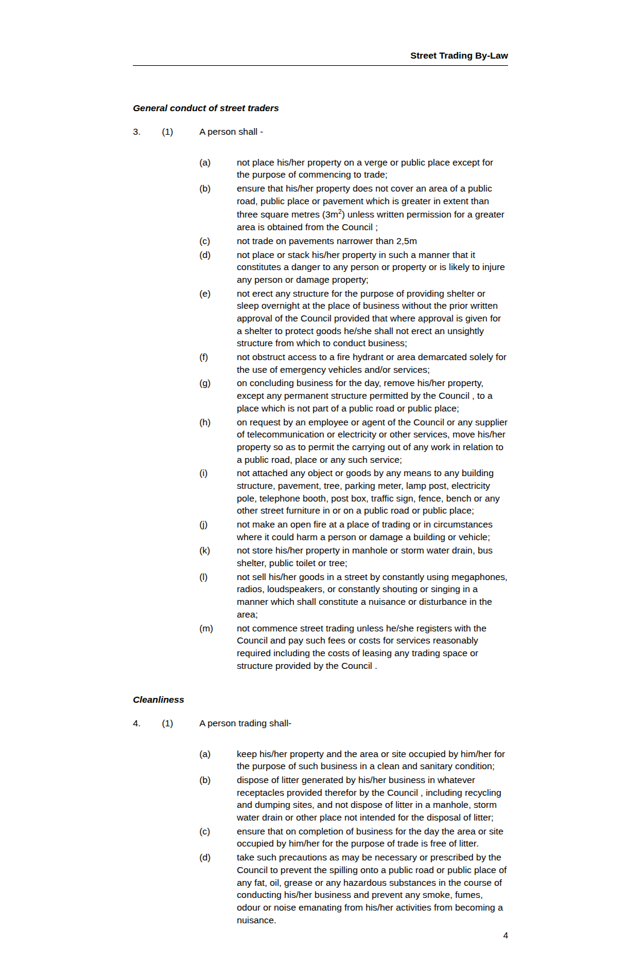Street Trading By-Law
General conduct of street traders
3.
(1)
A person shall -
(a) not place his/her property on a verge or public place except for the purpose of commencing to trade;
(b) ensure that his/her property does not cover an area of a public road, public place or pavement which is greater in extent than three square metres (3m2) unless written permission for a greater area is obtained from the Council ;
(c) not trade on pavements narrower than 2,5m
(d) not place or stack his/her property in such a manner that it constitutes a danger to any person or property or is likely to injure any person or damage property;
(e) not erect any structure for the purpose of providing shelter or sleep overnight at the place of business without the prior written approval of the Council provided that where approval is given for a shelter to protect goods he/she shall not erect an unsightly structure from which to conduct business;
(f) not obstruct access to a fire hydrant or area demarcated solely for the use of emergency vehicles and/or services;
(g) on concluding business for the day, remove his/her property, except any permanent structure permitted by the Council , to a place which is not part of a public road or public place;
(h) on request by an employee or agent of the Council or any supplier of telecommunication or electricity or other services, move his/her property so as to permit the carrying out of any work in relation to a public road, place or any such service;
(i) not attached any object or goods by any means to any building structure, pavement, tree, parking meter, lamp post, electricity pole, telephone booth, post box, traffic sign, fence, bench or any other street furniture in or on a public road or public place;
(j) not make an open fire at a place of trading or in circumstances where it could harm a person or damage a building or vehicle;
(k) not store his/her property in manhole or storm water drain, bus shelter, public toilet or tree;
(l) not sell his/her goods in a street by constantly using megaphones, radios, loudspeakers, or constantly shouting or singing in a manner which shall constitute a nuisance or disturbance in the area;
(m) not commence street trading unless he/she registers with the Council and pay such fees or costs for services reasonably required including the costs of leasing any trading space or structure provided by the Council .
Cleanliness
4.
(1)
A person trading shall-
(a) keep his/her property and the area or site occupied by him/her for the purpose of such business in a clean and sanitary condition;
(b) dispose of litter generated by his/her business in whatever receptacles provided therefor by the Council , including recycling and dumping sites, and not dispose of litter in a manhole, storm water drain or other place not intended for the disposal of litter;
(c) ensure that on completion of business for the day the area or site occupied by him/her for the purpose of trade is free of litter.
(d) take such precautions as may be necessary or prescribed by the Council to prevent the spilling onto a public road or public place of any fat, oil, grease or any hazardous substances in the course of conducting his/her business and prevent any smoke, fumes, odour or noise emanating from his/her activities from becoming a nuisance.
4